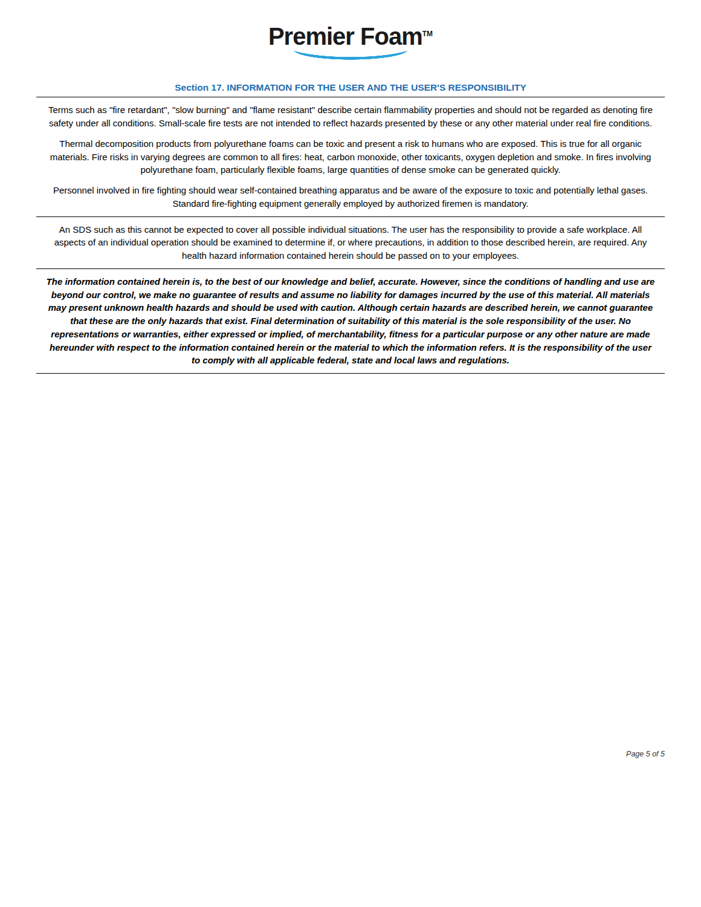Premier FoamTM
Section 17. INFORMATION FOR THE USER AND THE USER'S RESPONSIBILITY
| Terms such as "fire retardant", "slow burning" and "flame resistant" describe certain flammability properties and should not be regarded as denoting fire safety under all conditions. Small-scale fire tests are not intended to reflect hazards presented by these or any other material under real fire conditions. Thermal decomposition products from polyurethane foams can be toxic and present a risk to humans who are exposed. This is true for all organic materials. Fire risks in varying degrees are common to all fires: heat, carbon monoxide, other toxicants, oxygen depletion and smoke. In fires involving polyurethane foam, particularly flexible foams, large quantities of dense smoke can be generated quickly. Personnel involved in fire fighting should wear self-contained breathing apparatus and be aware of the exposure to toxic and potentially lethal gases. Standard fire-fighting equipment generally employed by authorized firemen is mandatory. |
| An SDS such as this cannot be expected to cover all possible individual situations. The user has the responsibility to provide a safe workplace. All aspects of an individual operation should be examined to determine if, or where precautions, in addition to those described herein, are required. Any health hazard information contained herein should be passed on to your employees. |
| The information contained herein is, to the best of our knowledge and belief, accurate. However, since the conditions of handling and use are beyond our control, we make no guarantee of results and assume no liability for damages incurred by the use of this material. All materials may present unknown health hazards and should be used with caution. Although certain hazards are described herein, we cannot guarantee that these are the only hazards that exist. Final determination of suitability of this material is the sole responsibility of the user. No representations or warranties, either expressed or implied, of merchantability, fitness for a particular purpose or any other nature are made hereunder with respect to the information contained herein or the material to which the information refers. It is the responsibility of the user to comply with all applicable federal, state and local laws and regulations. |
Page 5 of 5